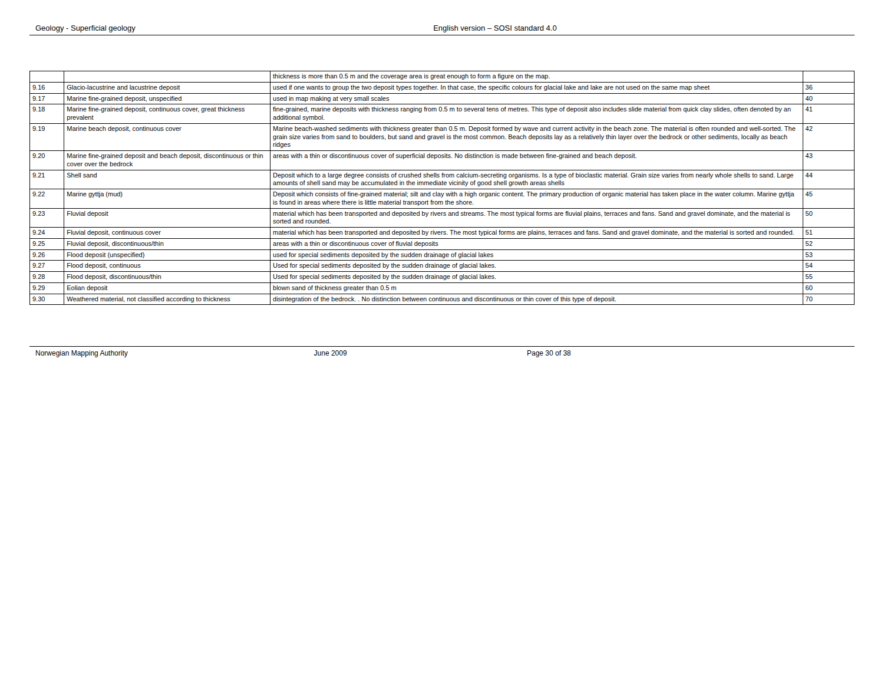Geology - Superficial geology
English version – SOSI standard 4.0
| | | thickness is more than 0.5 m and the coverage area is great enough to form a figure on the map. | |
| 9.16 | Glacio-lacustrine and lacustrine deposit | used if one wants to group the two deposit types together. In that case, the specific colours for glacial lake and lake are not used on the same map sheet | 36 |
| 9.17 | Marine fine-grained deposit, unspecified | used in map making at very small scales | 40 |
| 9.18 | Marine fine-grained deposit, continuous cover, great thickness prevalent | fine-grained, marine deposits with thickness ranging from 0.5 m to several tens of metres. This type of deposit also includes slide material from quick clay slides, often denoted by an additional symbol. | 41 |
| 9.19 | Marine beach deposit, continuous cover | Marine beach-washed sediments with thickness greater than 0.5 m. Deposit formed by wave and current activity in the beach zone. The material is often rounded and well-sorted. The grain size varies from sand to boulders, but sand and gravel is the most common. Beach deposits lay as a relatively thin layer over the bedrock or other sediments, locally as beach ridges | 42 |
| 9.20 | Marine fine-grained deposit and beach deposit, discontinuous or thin cover over the bedrock | areas with a thin or discontinuous cover of superficial deposits. No distinction is made between fine-grained and beach deposit. | 43 |
| 9.21 | Shell sand | Deposit which to a large degree consists of crushed shells from calcium-secreting organisms. Is a type of bioclastic material. Grain size varies from nearly whole shells to sand. Large amounts of shell sand may be accumulated in the immediate vicinity of good shell growth areas shells | 44 |
| 9.22 | Marine gyttja (mud) | Deposit which consists of fine-grained material; silt and clay with a high organic content. The primary production of organic material has taken place in the water column. Marine gyttja is found in areas where there is little material transport from the shore. | 45 |
| 9.23 | Fluvial deposit | material which has been transported and deposited by rivers and streams. The most typical forms are fluvial plains, terraces and fans. Sand and gravel dominate, and the material is sorted and rounded. | 50 |
| 9.24 | Fluvial deposit, continuous cover | material which has been transported and deposited by rivers. The most typical forms are plains, terraces and fans. Sand and gravel dominate, and the material is sorted and rounded. | 51 |
| 9.25 | Fluvial deposit, discontinuous/thin | areas with a thin or discontinuous cover of fluvial deposits | 52 |
| 9.26 | Flood deposit (unspecified) | used for special sediments deposited by the sudden drainage of glacial lakes | 53 |
| 9.27 | Flood deposit, continuous | Used for special sediments deposited by the sudden drainage of glacial lakes. | 54 |
| 9.28 | Flood deposit, discontinuous/thin | Used for special sediments deposited by the sudden drainage of glacial lakes. | 55 |
| 9.29 | Eolian deposit | blown sand of thickness greater than 0.5 m | 60 |
| 9.30 | Weathered material, not classified according to thickness | disintegration of the bedrock. . No distinction between continuous and discontinuous or thin cover of this type of deposit. | 70 |
Norwegian Mapping Authority
June 2009
Page 30 of 38